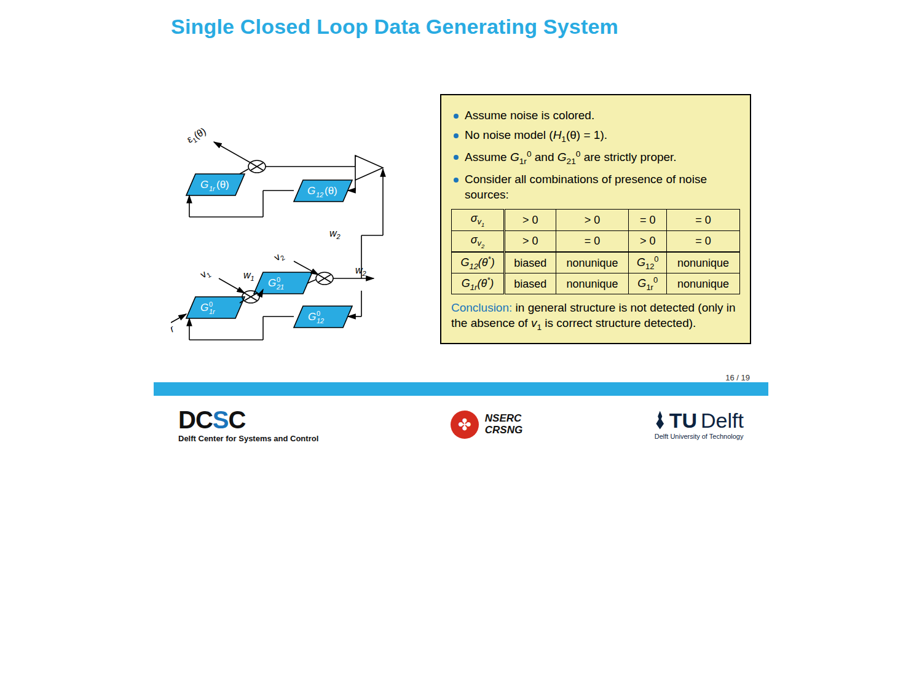Single Closed Loop Data Generating System
G 1r (θ) G 12 (θ) ε1(θ) G 1r 0 G 21 0 G 12 0 r v1 w1 v2 w2 w2
Assume noise is colored.
No noise model (H1(θ) = 1).
Assume G1r0 and G210 are strictly proper.
Consider all combinations of presence of noise sources:
| σ v 1 | > 0 | > 0 | = 0 | = 0 |
| σ v 2 | > 0 | = 0 | > 0 | = 0 |
| G 12 (θ * ) | biased | nonunique | G 12 0 | nonunique |
| G 1r (θ * ) | biased | nonunique | G 1r 0 | nonunique |
Conclusion: in general structure is not detected (only in the absence of v1 is correct structure detected).
16 / 19
DCSC
Delft Center for Systems and Control
NSERC
CRSNG
TU
Delft
Delft University of Technology